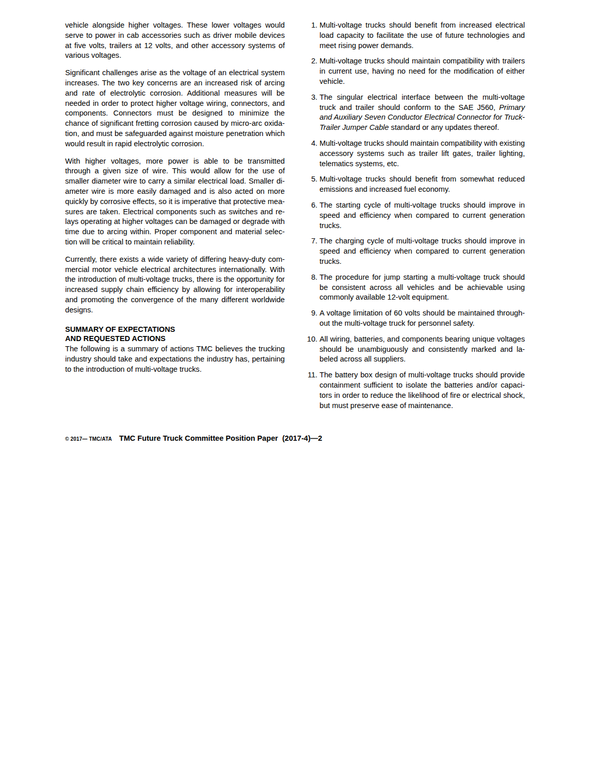vehicle alongside higher voltages. These lower voltages would serve to power in cab accessories such as driver mobile devices at five volts, trailers at 12 volts, and other accessory systems of various voltages.
Significant challenges arise as the voltage of an electrical system increases. The two key concerns are an increased risk of arcing and rate of electrolytic corrosion. Additional measures will be needed in order to protect higher voltage wiring, connectors, and components. Connectors must be designed to minimize the chance of significant fretting corrosion caused by micro-arc oxidation, and must be safeguarded against moisture penetration which would result in rapid electrolytic corrosion.
With higher voltages, more power is able to be transmitted through a given size of wire. This would allow for the use of smaller diameter wire to carry a similar electrical load. Smaller diameter wire is more easily damaged and is also acted on more quickly by corrosive effects, so it is imperative that protective measures are taken. Electrical components such as switches and relays operating at higher voltages can be damaged or degrade with time due to arcing within. Proper component and material selection will be critical to maintain reliability.
Currently, there exists a wide variety of differing heavy-duty commercial motor vehicle electrical architectures internationally. With the introduction of multi-voltage trucks, there is the opportunity for increased supply chain efficiency by allowing for interoperability and promoting the convergence of the many different worldwide designs.
Summary of Expectations
and Requested Actions
The following is a summary of actions TMC believes the trucking industry should take and expectations the industry has, pertaining to the introduction of multi-voltage trucks.
Multi-voltage trucks should benefit from increased electrical load capacity to facilitate the use of future technologies and meet rising power demands.
Multi-voltage trucks should maintain compatibility with trailers in current use, having no need for the modification of either vehicle.
The singular electrical interface between the multi-voltage truck and trailer should conform to the SAE J560, Primary and Auxiliary Seven Conductor Electrical Connector for Truck-Trailer Jumper Cable standard or any updates thereof.
Multi-voltage trucks should maintain compatibility with existing accessory systems such as trailer lift gates, trailer lighting, telematics systems, etc.
Multi-voltage trucks should benefit from somewhat reduced emissions and increased fuel economy.
The starting cycle of multi-voltage trucks should improve in speed and efficiency when compared to current generation trucks.
The charging cycle of multi-voltage trucks should improve in speed and efficiency when compared to current generation trucks.
The procedure for jump starting a multi-voltage truck should be consistent across all vehicles and be achievable using commonly available 12-volt equipment.
A voltage limitation of 60 volts should be maintained throughout the multi-voltage truck for personnel safety.
All wiring, batteries, and components bearing unique voltages should be unambiguously and consistently marked and labeled across all suppliers.
The battery box design of multi-voltage trucks should provide containment sufficient to isolate the batteries and/or capacitors in order to reduce the likelihood of fire or electrical shock, but must preserve ease of maintenance.
© 2017— TMC/ATA TMC Future Truck Committee Position Paper (2017-4)—2